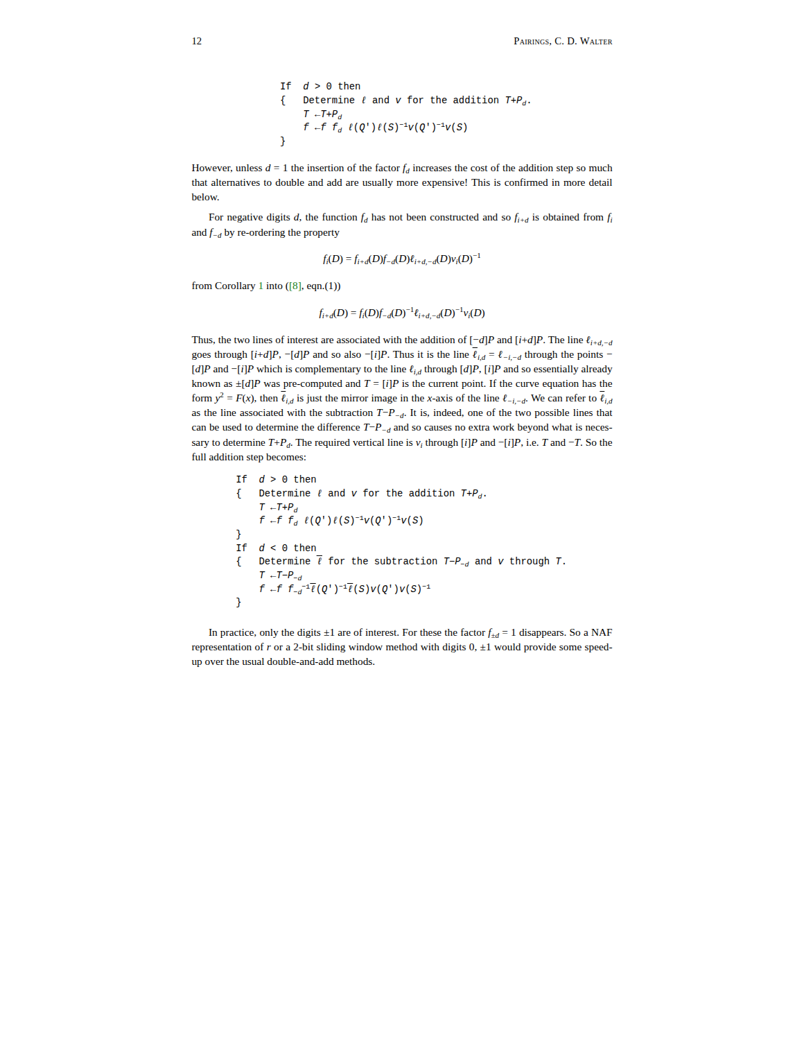12 Pairings, C. D. Walter
If d > 0 then { Determine ℓ and v for the addition T+Pd. T ←T+Pd f ←f fd ℓ(Q′)ℓ(S)−1v(Q′)−1v(S) }
However, unless d = 1 the insertion of the factor fd increases the cost of the addition step so much that alternatives to double and add are usually more expensive! This is confirmed in more detail below.
For negative digits d, the function fd has not been constructed and so fi+d is obtained from fi and f−d by re-ordering the property
fi(D) = fi+d(D)f−d(D)ℓi+d,−d(D)vi(D)−1
from Corollary 1 into ([8], eqn.(1))
fi+d(D) = fi(D)f−d(D)−1ℓi+d,−d(D)−1vi(D)
Thus, the two lines of interest are associated with the addition of [−d]P and [i+d]P. The line ℓi+d,−d goes through [i+d]P, −[d]P and so also −[i]P. Thus it is the line ℓi,d = ℓ−i,−d through the points −[d]P and −[i]P which is complementary to the line ℓi,d through [d]P, [i]P and so essentially already known as ±[d]P was pre-computed and T = [i]P is the current point. If the curve equation has the form y2 = F(x), then ℓi,d is just the mirror image in the x-axis of the line ℓ−i,−d. We can refer to ℓi,d as the line associated with the subtraction T−P−d. It is, indeed, one of the two possible lines that can be used to determine the difference T−P−d and so causes no extra work beyond what is necessary to determine T+Pd. The required vertical line is vi through [i]P and −[i]P, i.e. T and −T. So the full addition step becomes:
If d > 0 then { Determine ℓ and v for the addition T+Pd. T ←T+Pd f ←f fd ℓ(Q′)ℓ(S)−1v(Q′)−1v(S) } If d < 0 then { Determine ℓ for the subtraction T−P−d and v through T. T ←T−P−d f ←f f−d−1ℓ(Q′)−1ℓ(S)v(Q′)v(S)−1 }
In practice, only the digits ±1 are of interest. For these the factor f±d = 1 disappears. So a NAF representation of r or a 2-bit sliding window method with digits 0, ±1 would provide some speed-up over the usual double-and-add methods.